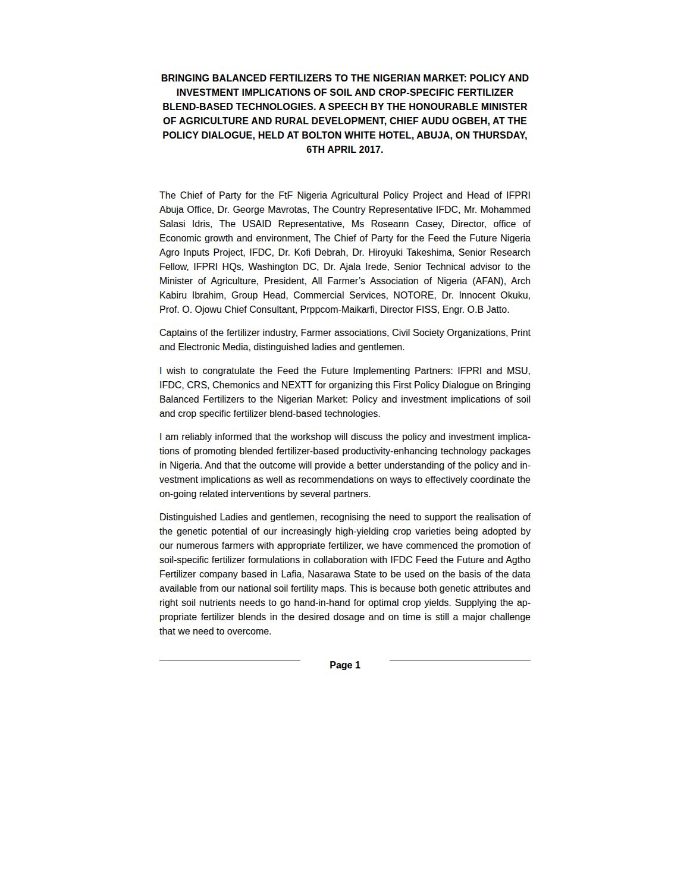Bringing Balanced Fertilizers to the Nigerian Market: Policy and Investment Implications of Soil and Crop-Specific Fertilizer Blend-Based Technologies. A Speech by the Honourable Minister of Agriculture and Rural Development, Chief Audu Ogbeh, at the Policy Dialogue, Held at Bolton White Hotel, Abuja, on Thursday, 6th April 2017.
The Chief of Party for the FtF Nigeria Agricultural Policy Project and Head of IFPRI Abuja Office, Dr. George Mavrotas, The Country Representative IFDC, Mr. Mohammed Salasi Idris, The USAID Representative, Ms Roseann Casey, Director, office of Economic growth and environment, The Chief of Party for the Feed the Future Nigeria Agro Inputs Project, IFDC, Dr. Kofi Debrah, Dr. Hiroyuki Takeshima, Senior Research Fellow, IFPRI HQs, Washington DC, Dr. Ajala Irede, Senior Technical advisor to the Minister of Agriculture, President, All Farmer’s Association of Nigeria (AFAN), Arch Kabiru Ibrahim, Group Head, Commercial Services, NOTORE, Dr. Innocent Okuku, Prof. O. Ojowu Chief Consultant, Prppcom-Maikarfi, Director FISS, Engr. O.B Jatto.
Captains of the fertilizer industry, Farmer associations, Civil Society Organizations, Print and Electronic Media, distinguished ladies and gentlemen.
I wish to congratulate the Feed the Future Implementing Partners: IFPRI and MSU, IFDC, CRS, Chemonics and NEXTT for organizing this First Policy Dialogue on Bringing Balanced Fertilizers to the Nigerian Market: Policy and investment implications of soil and crop specific fertilizer blend-based technologies.
I am reliably informed that the workshop will discuss the policy and investment implications of promoting blended fertilizer-based productivity-enhancing technology packages in Nigeria. And that the outcome will provide a better understanding of the policy and investment implications as well as recommendations on ways to effectively coordinate the on-going related interventions by several partners.
Distinguished Ladies and gentlemen, recognising the need to support the realisation of the genetic potential of our increasingly high-yielding crop varieties being adopted by our numerous farmers with appropriate fertilizer, we have commenced the promotion of soil-specific fertilizer formulations in collaboration with IFDC Feed the Future and Agtho Fertilizer company based in Lafia, Nasarawa State to be used on the basis of the data available from our national soil fertility maps. This is because both genetic attributes and right soil nutrients needs to go hand-in-hand for optimal crop yields. Supplying the appropriate fertilizer blends in the desired dosage and on time is still a major challenge that we need to overcome.
Page 1